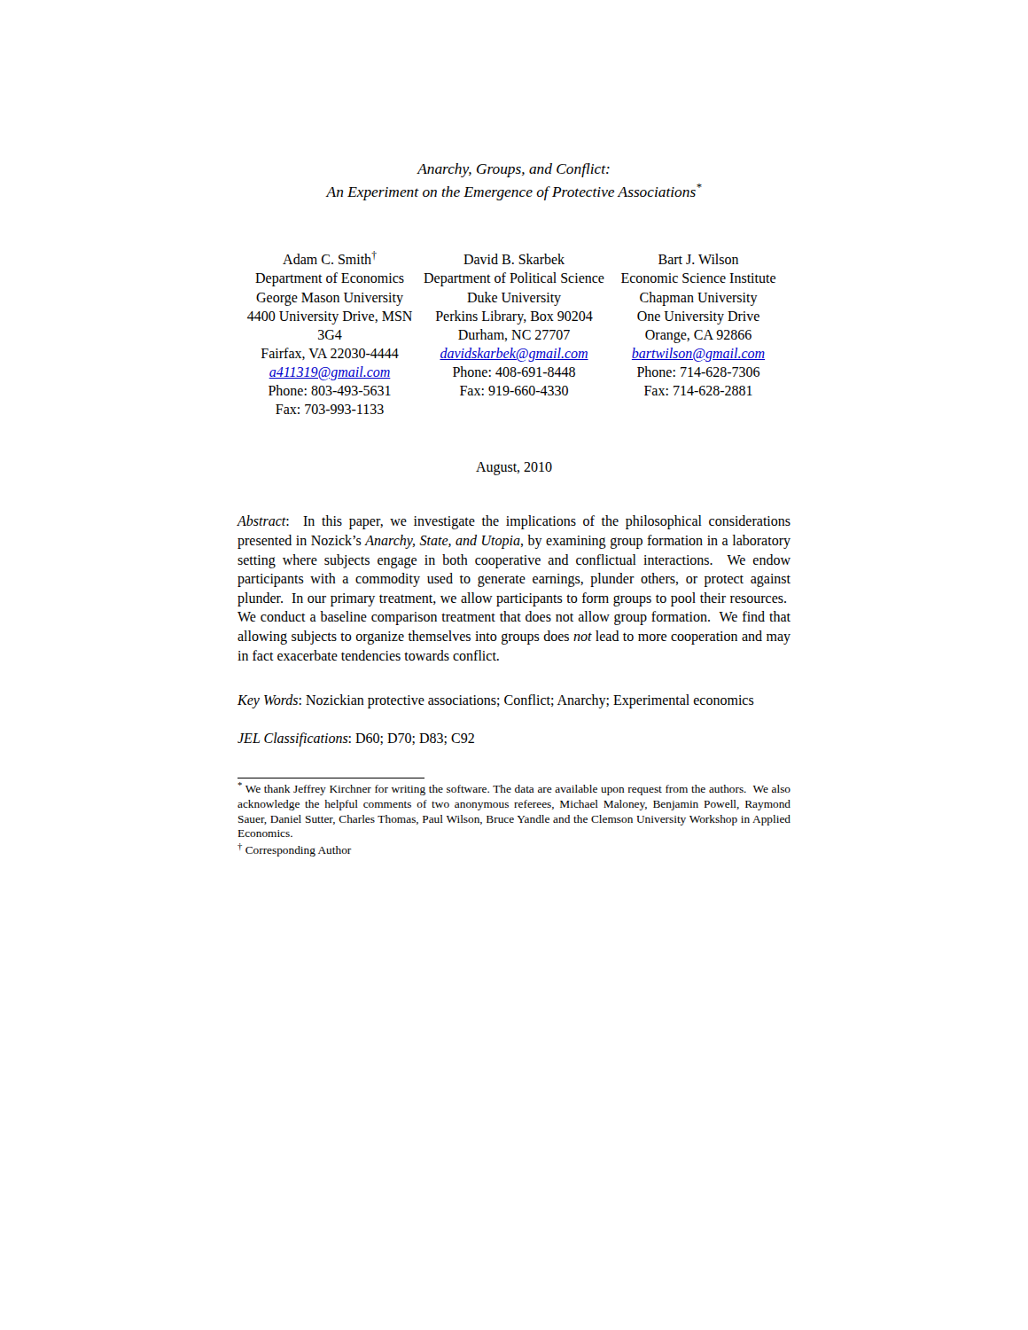Anarchy, Groups, and Conflict:
An Experiment on the Emergence of Protective Associations*
| Adam C. Smith † Department of Economics George Mason University 4400 University Drive, MSN 3G4 Fairfax, VA 22030-4444 a411319@gmail.com Phone: 803-493-5631 Fax: 703-993-1133 | David B. Skarbek Department of Political Science Duke University Perkins Library, Box 90204 Durham, NC 27707 davidskarbek@gmail.com Phone: 408-691-8448 Fax: 919-660-4330 | Bart J. Wilson Economic Science Institute Chapman University One University Drive Orange, CA 92866 bartwilson@gmail.com Phone: 714-628-7306 Fax: 714-628-2881 |
August, 2010
Abstract: In this paper, we investigate the implications of the philosophical considerations presented in Nozick’s Anarchy, State, and Utopia, by examining group formation in a laboratory setting where subjects engage in both cooperative and conflictual interactions. We endow participants with a commodity used to generate earnings, plunder others, or protect against plunder. In our primary treatment, we allow participants to form groups to pool their resources. We conduct a baseline comparison treatment that does not allow group formation. We find that allowing subjects to organize themselves into groups does not lead to more cooperation and may in fact exacerbate tendencies towards conflict.
Key Words: Nozickian protective associations; Conflict; Anarchy; Experimental economics
JEL Classifications: D60; D70; D83; C92
* We thank Jeffrey Kirchner for writing the software. The data are available upon request from the authors. We also acknowledge the helpful comments of two anonymous referees, Michael Maloney, Benjamin Powell, Raymond Sauer, Daniel Sutter, Charles Thomas, Paul Wilson, Bruce Yandle and the Clemson University Workshop in Applied Economics.
† Corresponding Author